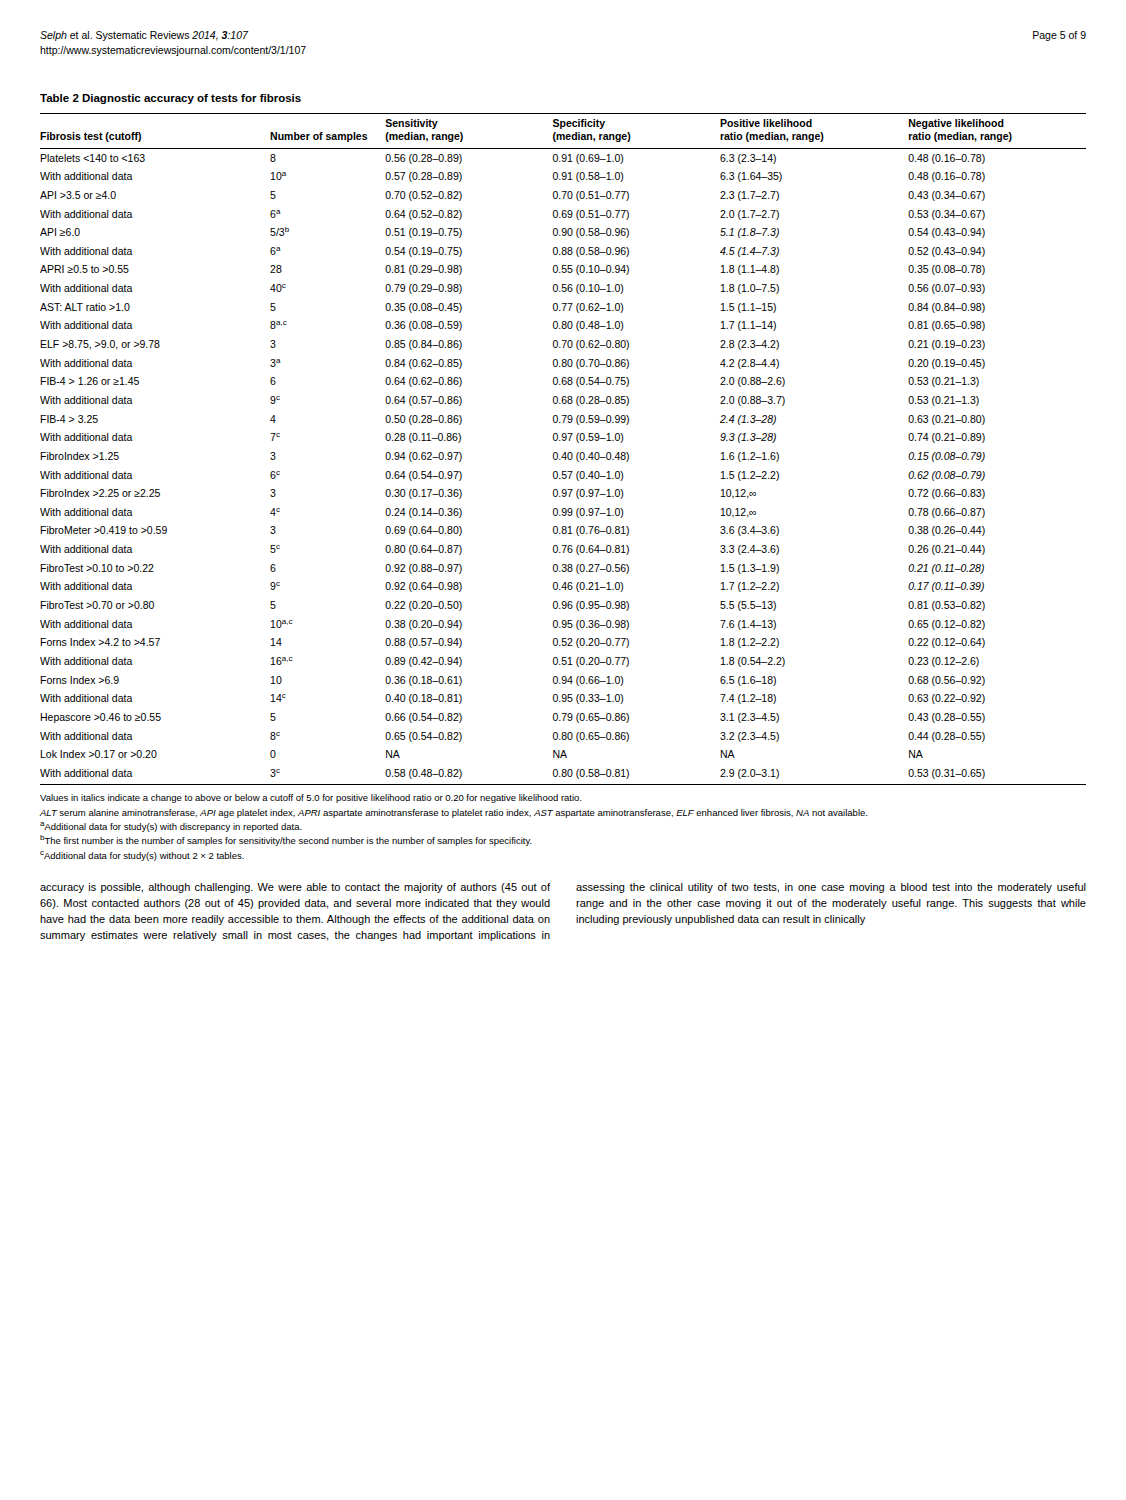Selph et al. Systematic Reviews 2014, 3:107
http://www.systematicreviewsjournal.com/content/3/1/107
Page 5 of 9
Table 2 Diagnostic accuracy of tests for fibrosis
| Fibrosis test (cutoff) | Number of samples | Sensitivity (median, range) | Specificity (median, range) | Positive likelihood ratio (median, range) | Negative likelihood ratio (median, range) |
| --- | --- | --- | --- | --- | --- |
| Platelets <140 to <163 | 8 | 0.56 (0.28–0.89) | 0.91 (0.69–1.0) | 6.3 (2.3–14) | 0.48 (0.16–0.78) |
| With additional data | 10 a | 0.57 (0.28–0.89) | 0.91 (0.58–1.0) | 6.3 (1.64–35) | 0.48 (0.16–0.78) |
| API >3.5 or ≥4.0 | 5 | 0.70 (0.52–0.82) | 0.70 (0.51–0.77) | 2.3 (1.7–2.7) | 0.43 (0.34–0.67) |
| With additional data | 6 a | 0.64 (0.52–0.82) | 0.69 (0.51–0.77) | 2.0 (1.7–2.7) | 0.53 (0.34–0.67) |
| API ≥6.0 | 5/3 b | 0.51 (0.19–0.75) | 0.90 (0.58–0.96) | 5.1 (1.8–7.3) | 0.54 (0.43–0.94) |
| With additional data | 6 a | 0.54 (0.19–0.75) | 0.88 (0.58–0.96) | 4.5 (1.4–7.3) | 0.52 (0.43–0.94) |
| APRI ≥0.5 to >0.55 | 28 | 0.81 (0.29–0.98) | 0.55 (0.10–0.94) | 1.8 (1.1–4.8) | 0.35 (0.08–0.78) |
| With additional data | 40 c | 0.79 (0.29–0.98) | 0.56 (0.10–1.0) | 1.8 (1.0–7.5) | 0.56 (0.07–0.93) |
| AST: ALT ratio >1.0 | 5 | 0.35 (0.08–0.45) | 0.77 (0.62–1.0) | 1.5 (1.1–15) | 0.84 (0.84–0.98) |
| With additional data | 8 a,c | 0.36 (0.08–0.59) | 0.80 (0.48–1.0) | 1.7 (1.1–14) | 0.81 (0.65–0.98) |
| ELF >8.75, >9.0, or >9.78 | 3 | 0.85 (0.84–0.86) | 0.70 (0.62–0.80) | 2.8 (2.3–4.2) | 0.21 (0.19–0.23) |
| With additional data | 3 a | 0.84 (0.62–0.85) | 0.80 (0.70–0.86) | 4.2 (2.8–4.4) | 0.20 (0.19–0.45) |
| FIB-4 > 1.26 or ≥1.45 | 6 | 0.64 (0.62–0.86) | 0.68 (0.54–0.75) | 2.0 (0.88–2.6) | 0.53 (0.21–1.3) |
| With additional data | 9 c | 0.64 (0.57–0.86) | 0.68 (0.28–0.85) | 2.0 (0.88–3.7) | 0.53 (0.21–1.3) |
| FIB-4 > 3.25 | 4 | 0.50 (0.28–0.86) | 0.79 (0.59–0.99) | 2.4 (1.3–28) | 0.63 (0.21–0.80) |
| With additional data | 7 c | 0.28 (0.11–0.86) | 0.97 (0.59–1.0) | 9.3 (1.3–28) | 0.74 (0.21–0.89) |
| FibroIndex >1.25 | 3 | 0.94 (0.62–0.97) | 0.40 (0.40–0.48) | 1.6 (1.2–1.6) | 0.15 (0.08–0.79) |
| With additional data | 6 c | 0.64 (0.54–0.97) | 0.57 (0.40–1.0) | 1.5 (1.2–2.2) | 0.62 (0.08–0.79) |
| FibroIndex >2.25 or ≥2.25 | 3 | 0.30 (0.17–0.36) | 0.97 (0.97–1.0) | 10,12,∞ | 0.72 (0.66–0.83) |
| With additional data | 4 c | 0.24 (0.14–0.36) | 0.99 (0.97–1.0) | 10,12,∞ | 0.78 (0.66–0.87) |
| FibroMeter >0.419 to >0.59 | 3 | 0.69 (0.64–0.80) | 0.81 (0.76–0.81) | 3.6 (3.4–3.6) | 0.38 (0.26–0.44) |
| With additional data | 5 c | 0.80 (0.64–0.87) | 0.76 (0.64–0.81) | 3.3 (2.4–3.6) | 0.26 (0.21–0.44) |
| FibroTest >0.10 to >0.22 | 6 | 0.92 (0.88–0.97) | 0.38 (0.27–0.56) | 1.5 (1.3–1.9) | 0.21 (0.11–0.28) |
| With additional data | 9 c | 0.92 (0.64–0.98) | 0.46 (0.21–1.0) | 1.7 (1.2–2.2) | 0.17 (0.11–0.39) |
| FibroTest >0.70 or >0.80 | 5 | 0.22 (0.20–0.50) | 0.96 (0.95–0.98) | 5.5 (5.5–13) | 0.81 (0.53–0.82) |
| With additional data | 10 a,c | 0.38 (0.20–0.94) | 0.95 (0.36–0.98) | 7.6 (1.4–13) | 0.65 (0.12–0.82) |
| Forns Index >4.2 to >4.57 | 14 | 0.88 (0.57–0.94) | 0.52 (0.20–0.77) | 1.8 (1.2–2.2) | 0.22 (0.12–0.64) |
| With additional data | 16 a,c | 0.89 (0.42–0.94) | 0.51 (0.20–0.77) | 1.8 (0.54–2.2) | 0.23 (0.12–2.6) |
| Forns Index >6.9 | 10 | 0.36 (0.18–0.61) | 0.94 (0.66–1.0) | 6.5 (1.6–18) | 0.68 (0.56–0.92) |
| With additional data | 14 c | 0.40 (0.18–0.81) | 0.95 (0.33–1.0) | 7.4 (1.2–18) | 0.63 (0.22–0.92) |
| Hepascore >0.46 to ≥0.55 | 5 | 0.66 (0.54–0.82) | 0.79 (0.65–0.86) | 3.1 (2.3–4.5) | 0.43 (0.28–0.55) |
| With additional data | 8 c | 0.65 (0.54–0.82) | 0.80 (0.65–0.86) | 3.2 (2.3–4.5) | 0.44 (0.28–0.55) |
| Lok Index >0.17 or >0.20 | 0 | NA | NA | NA | NA |
| With additional data | 3 c | 0.58 (0.48–0.82) | 0.80 (0.58–0.81) | 2.9 (2.0–3.1) | 0.53 (0.31–0.65) |
Values in italics indicate a change to above or below a cutoff of 5.0 for positive likelihood ratio or 0.20 for negative likelihood ratio.
ALT serum alanine aminotransferase, API age platelet index, APRI aspartate aminotransferase to platelet ratio index, AST aspartate aminotransferase, ELF enhanced liver fibrosis, NA not available.
aAdditional data for study(s) with discrepancy in reported data.
bThe first number is the number of samples for sensitivity/the second number is the number of samples for specificity.
cAdditional data for study(s) without 2 × 2 tables.
accuracy is possible, although challenging. We were able to contact the majority of authors (45 out of 66). Most contacted authors (28 out of 45) provided data, and several more indicated that they would have had the data been more readily accessible to them. Although the effects of the additional data on summary estimates were relatively small in most cases, the changes had important implications in assessing the clinical utility of two tests, in one case moving a blood test into the moderately useful range and in the other case moving it out of the moderately useful range. This suggests that while including previously unpublished data can result in clinically